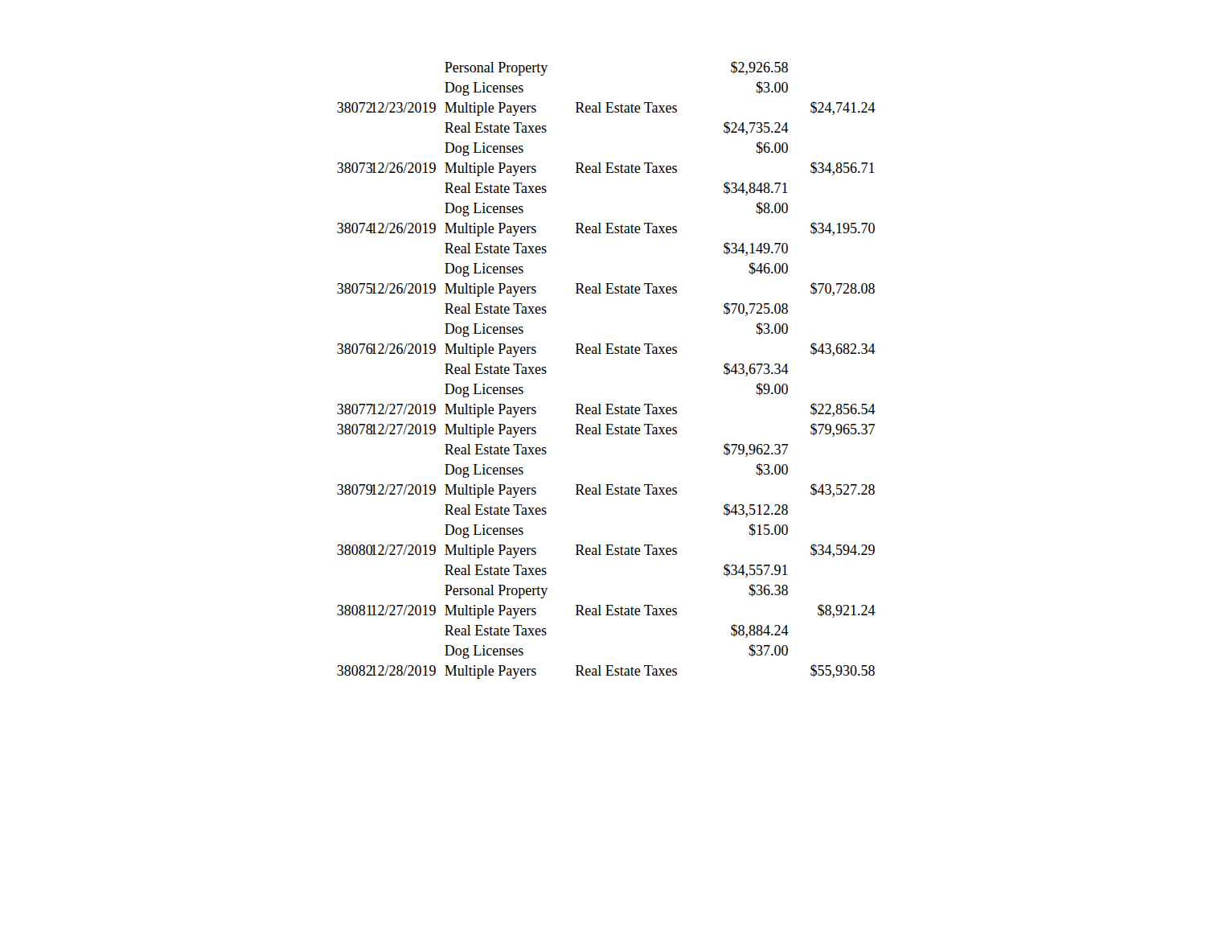| | | Personal Property | | $2,926.58 | |
| | | Dog Licenses | | $3.00 | |
| 38072 | 12/23/2019 | Multiple Payers | Real Estate Taxes | | $24,741.24 |
| | | Real Estate Taxes | | $24,735.24 | |
| | | Dog Licenses | | $6.00 | |
| 38073 | 12/26/2019 | Multiple Payers | Real Estate Taxes | | $34,856.71 |
| | | Real Estate Taxes | | $34,848.71 | |
| | | Dog Licenses | | $8.00 | |
| 38074 | 12/26/2019 | Multiple Payers | Real Estate Taxes | | $34,195.70 |
| | | Real Estate Taxes | | $34,149.70 | |
| | | Dog Licenses | | $46.00 | |
| 38075 | 12/26/2019 | Multiple Payers | Real Estate Taxes | | $70,728.08 |
| | | Real Estate Taxes | | $70,725.08 | |
| | | Dog Licenses | | $3.00 | |
| 38076 | 12/26/2019 | Multiple Payers | Real Estate Taxes | | $43,682.34 |
| | | Real Estate Taxes | | $43,673.34 | |
| | | Dog Licenses | | $9.00 | |
| 38077 | 12/27/2019 | Multiple Payers | Real Estate Taxes | | $22,856.54 |
| 38078 | 12/27/2019 | Multiple Payers | Real Estate Taxes | | $79,965.37 |
| | | Real Estate Taxes | | $79,962.37 | |
| | | Dog Licenses | | $3.00 | |
| 38079 | 12/27/2019 | Multiple Payers | Real Estate Taxes | | $43,527.28 |
| | | Real Estate Taxes | | $43,512.28 | |
| | | Dog Licenses | | $15.00 | |
| 38080 | 12/27/2019 | Multiple Payers | Real Estate Taxes | | $34,594.29 |
| | | Real Estate Taxes | | $34,557.91 | |
| | | Personal Property | | $36.38 | |
| 38081 | 12/27/2019 | Multiple Payers | Real Estate Taxes | | $8,921.24 |
| | | Real Estate Taxes | | $8,884.24 | |
| | | Dog Licenses | | $37.00 | |
| 38082 | 12/28/2019 | Multiple Payers | Real Estate Taxes | | $55,930.58 |